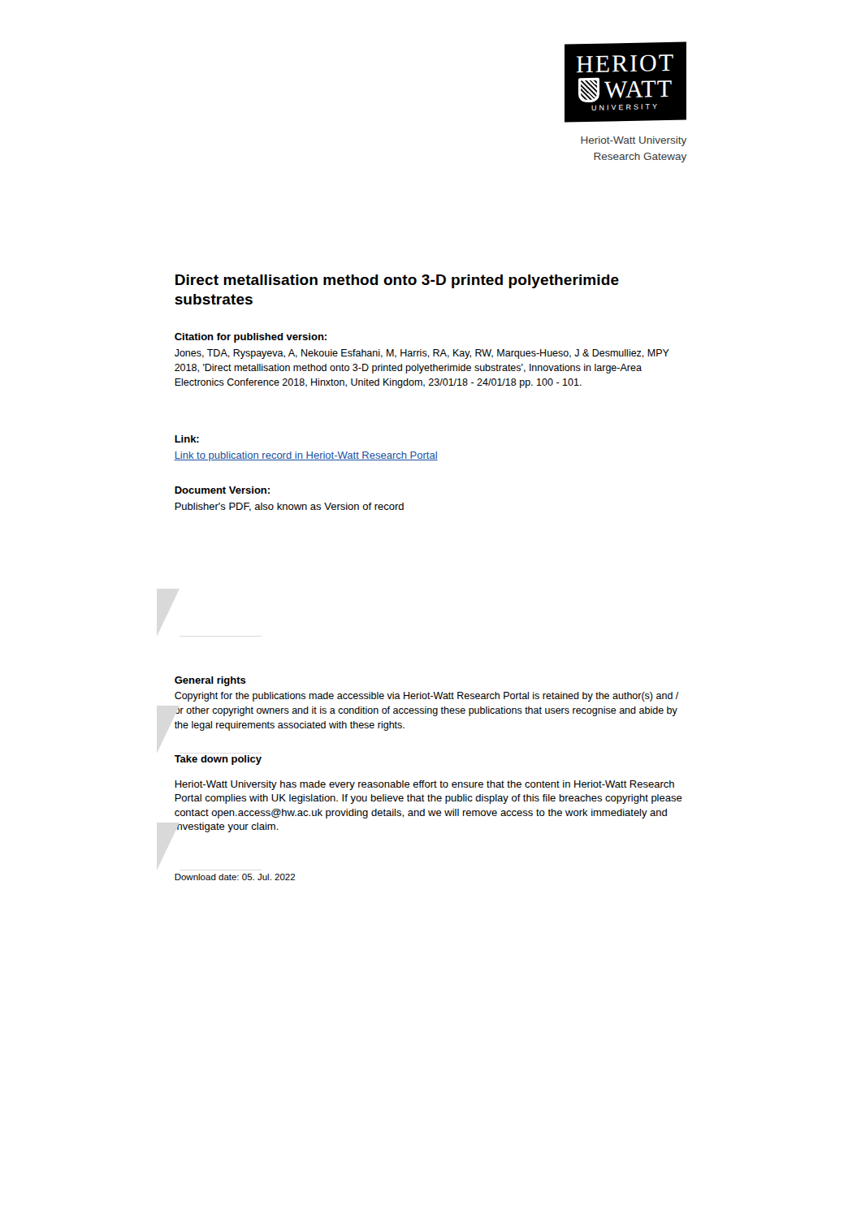HERIOT WATT UNIVERSITY
Heriot-Watt University
Research Gateway
Direct metallisation method onto 3-D printed polyetherimide
substrates
Citation for published version:
Jones, TDA, Ryspayeva, A, Nekouie Esfahani, M, Harris, RA, Kay, RW, Marques-Hueso, J & Desmulliez, MPY 2018, 'Direct metallisation method onto 3-D printed polyetherimide substrates', Innovations in large-Area Electronics Conference 2018, Hinxton, United Kingdom, 23/01/18 - 24/01/18 pp. 100 - 101.
Link:
Link to publication record in Heriot-Watt Research Portal
Document Version:
Publisher's PDF, also known as Version of record
General rights
Copyright for the publications made accessible via Heriot-Watt Research Portal is retained by the author(s) and / or other copyright owners and it is a condition of accessing these publications that users recognise and abide by the legal requirements associated with these rights.
Take down policy
Heriot-Watt University has made every reasonable effort to ensure that the content in Heriot-Watt Research Portal complies with UK legislation. If you believe that the public display of this file breaches copyright please contact open.access@hw.ac.uk providing details, and we will remove access to the work immediately and investigate your claim.
Download date: 05. Jul. 2022